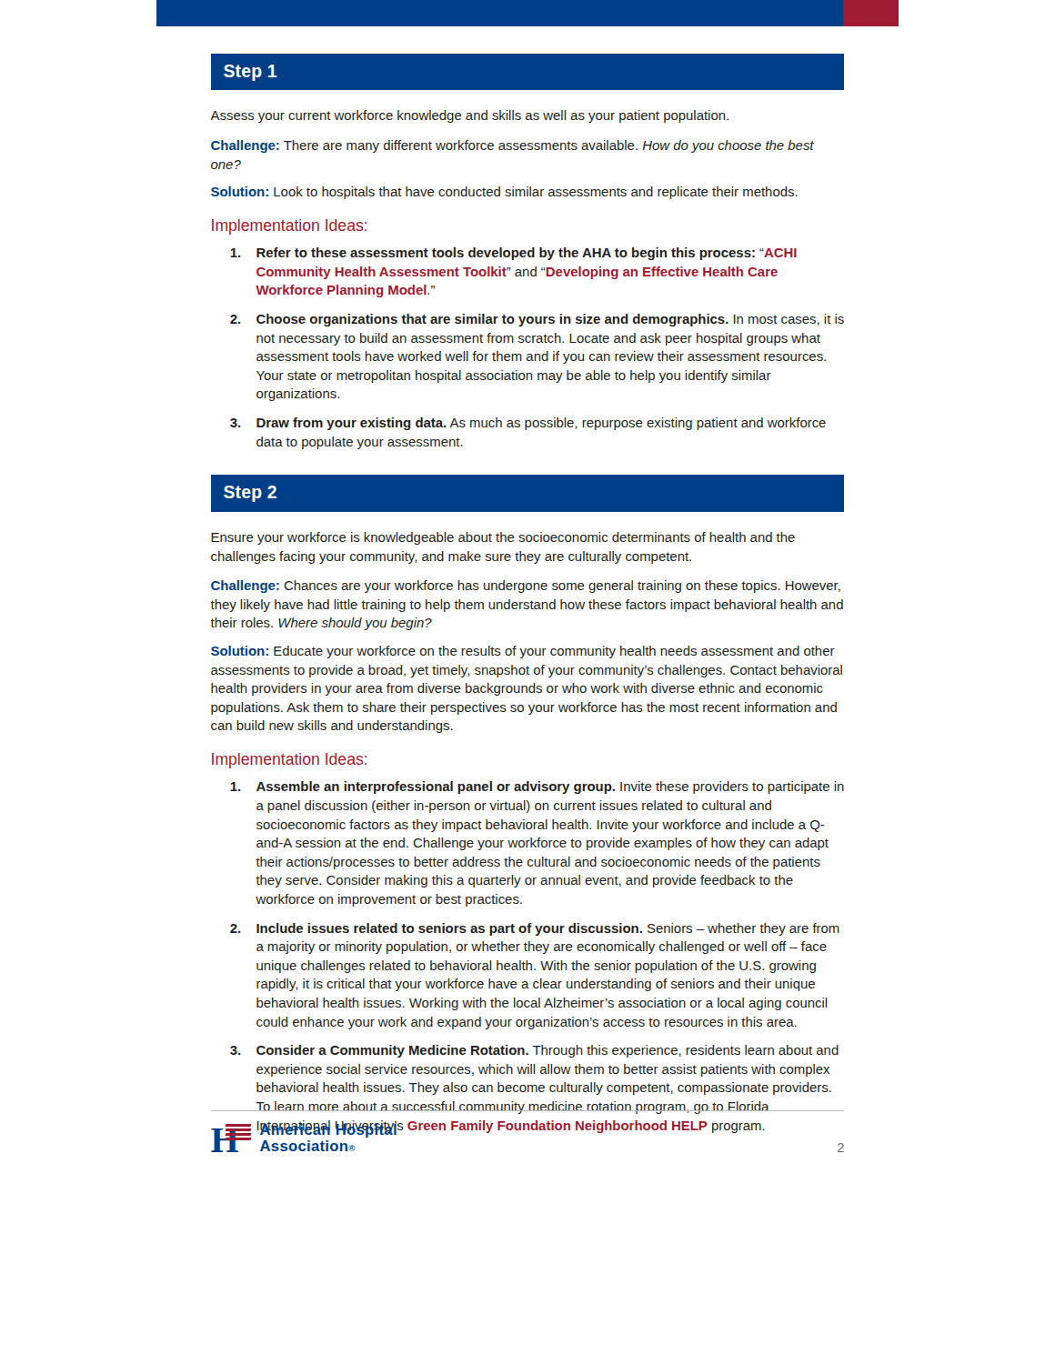Step 1
Assess your current workforce knowledge and skills as well as your patient population.
Challenge: There are many different workforce assessments available. How do you choose the best one?
Solution: Look to hospitals that have conducted similar assessments and replicate their methods.
Implementation Ideas:
Refer to these assessment tools developed by the AHA to begin this process: “ACHI Community Health Assessment Toolkit” and “Developing an Effective Health Care Workforce Planning Model.”
Choose organizations that are similar to yours in size and demographics. In most cases, it is not necessary to build an assessment from scratch. Locate and ask peer hospital groups what assessment tools have worked well for them and if you can review their assessment resources. Your state or metropolitan hospital association may be able to help you identify similar organizations.
Draw from your existing data. As much as possible, repurpose existing patient and workforce data to populate your assessment.
Step 2
Ensure your workforce is knowledgeable about the socioeconomic determinants of health and the challenges facing your community, and make sure they are culturally competent.
Challenge: Chances are your workforce has undergone some general training on these topics. However, they likely have had little training to help them understand how these factors impact behavioral health and their roles. Where should you begin?
Solution: Educate your workforce on the results of your community health needs assessment and other assessments to provide a broad, yet timely, snapshot of your community’s challenges. Contact behavioral health providers in your area from diverse backgrounds or who work with diverse ethnic and economic populations. Ask them to share their perspectives so your workforce has the most recent information and can build new skills and understandings.
Implementation Ideas:
Assemble an interprofessional panel or advisory group. Invite these providers to participate in a panel discussion (either in-person or virtual) on current issues related to cultural and socioeconomic factors as they impact behavioral health. Invite your workforce and include a Q-and-A session at the end. Challenge your workforce to provide examples of how they can adapt their actions/processes to better address the cultural and socioeconomic needs of the patients they serve. Consider making this a quarterly or annual event, and provide feedback to the workforce on improvement or best practices.
Include issues related to seniors as part of your discussion. Seniors – whether they are from a majority or minority population, or whether they are economically challenged or well off – face unique challenges related to behavioral health. With the senior population of the U.S. growing rapidly, it is critical that your workforce have a clear understanding of seniors and their unique behavioral health issues. Working with the local Alzheimer’s association or a local aging council could enhance your work and expand your organization’s access to resources in this area.
Consider a Community Medicine Rotation. Through this experience, residents learn about and experience social service resources, which will allow them to better assist patients with complex behavioral health issues. They also can become culturally competent, compassionate providers. To learn more about a successful community medicine rotation program, go to Florida International University’s Green Family Foundation Neighborhood HELP program.
H
American Hospital
Association®
2